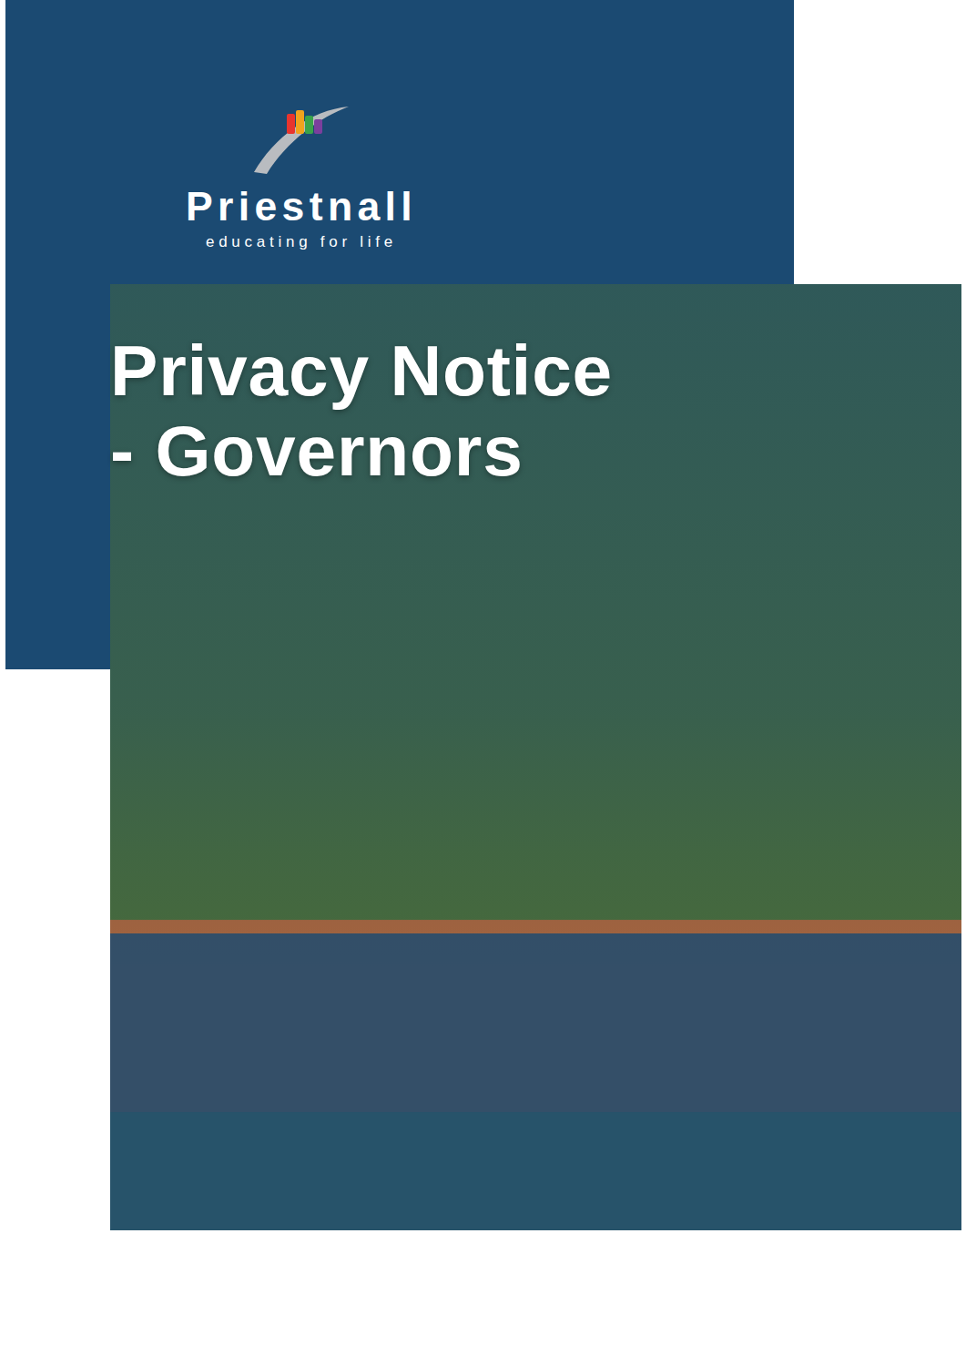Priestnall
educating for life
Privacy Notice - Governors